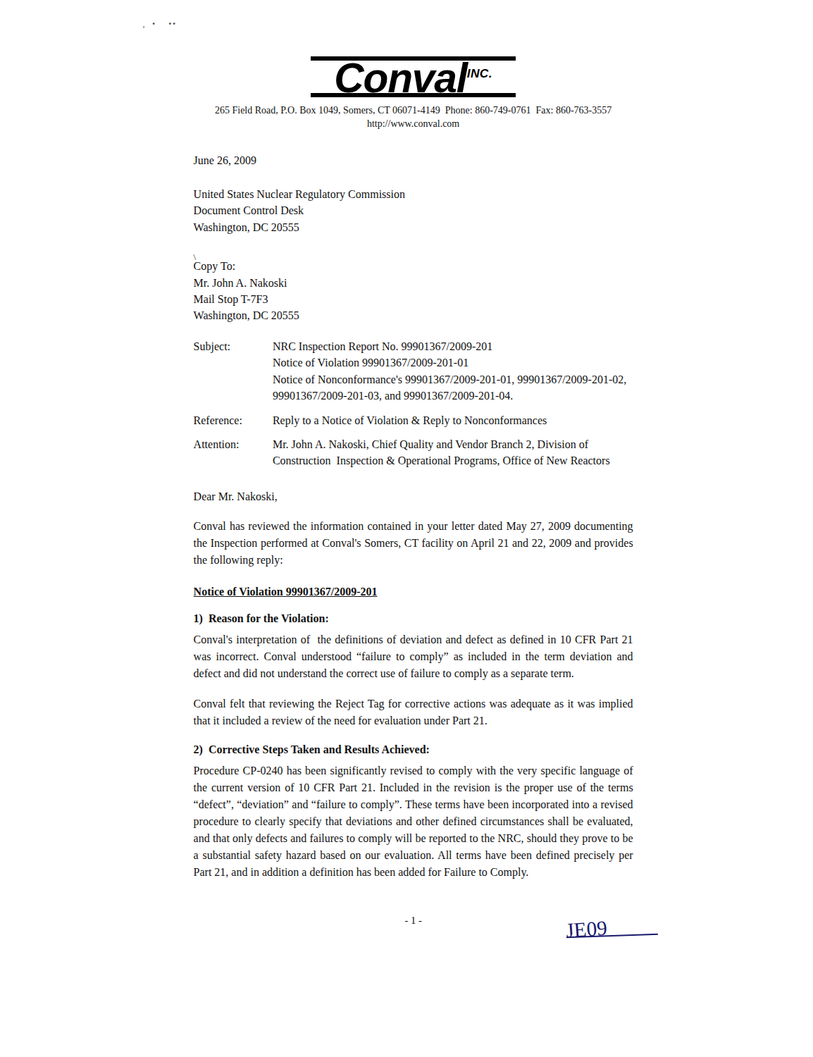, • ••
ConvalINC.
265 Field Road, P.O. Box 1049, Somers, CT 06071-4149 Phone: 860-749-0761 Fax: 860-763-3557
http://www.conval.com
June 26, 2009
United States Nuclear Regulatory Commission
Document Control Desk
Washington, DC 20555
\ Copy To:
Mr. John A. Nakoski
Mail Stop T-7F3
Washington, DC 20555
| Subject: | NRC Inspection Report No. 99901367/2009-201 Notice of Violation 99901367/2009-201-01 Notice of Nonconformance's 99901367/2009-201-01, 99901367/2009-201-02, 99901367/2009-201-03, and 99901367/2009-201-04. |
| Reference: | Reply to a Notice of Violation & Reply to Nonconformances |
| Attention: | Mr. John A. Nakoski, Chief Quality and Vendor Branch 2, Division of Construction Inspection & Operational Programs, Office of New Reactors |
Dear Mr. Nakoski,
Conval has reviewed the information contained in your letter dated May 27, 2009 documenting the Inspection performed at Conval's Somers, CT facility on April 21 and 22, 2009 and provides the following reply:
Notice of Violation 99901367/2009-201
1) Reason for the Violation:
Conval's interpretation of the definitions of deviation and defect as defined in 10 CFR Part 21 was incorrect. Conval understood “failure to comply” as included in the term deviation and defect and did not understand the correct use of failure to comply as a separate term.
Conval felt that reviewing the Reject Tag for corrective actions was adequate as it was implied that it included a review of the need for evaluation under Part 21.
2) Corrective Steps Taken and Results Achieved:
Procedure CP-0240 has been significantly revised to comply with the very specific language of the current version of 10 CFR Part 21. Included in the revision is the proper use of the terms “defect”, “deviation” and “failure to comply”. These terms have been incorporated into a revised procedure to clearly specify that deviations and other defined circumstances shall be evaluated, and that only defects and failures to comply will be reported to the NRC, should they prove to be a substantial safety hazard based on our evaluation. All terms have been defined precisely per Part 21, and in addition a definition has been added for Failure to Comply.
- 1 -
JE09